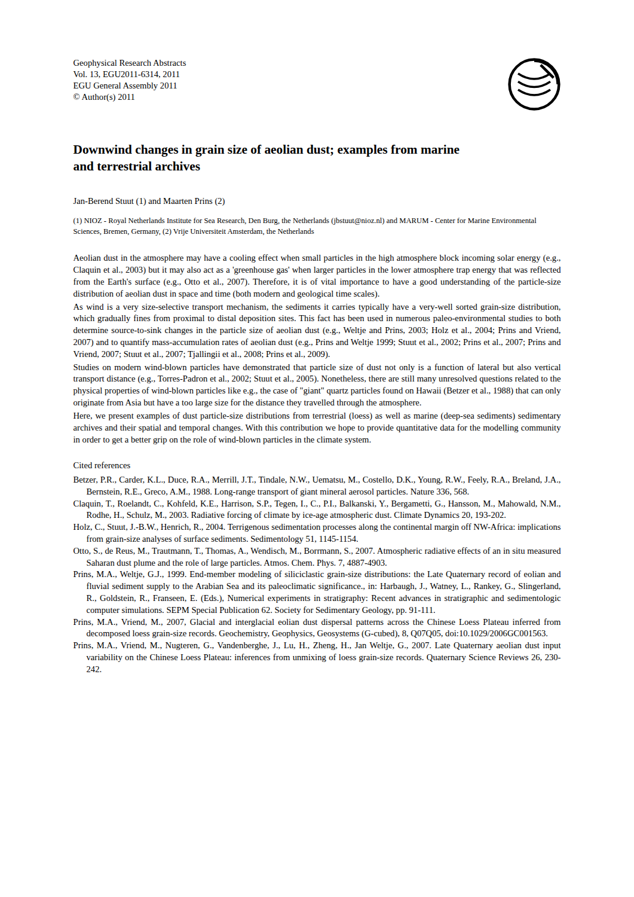Geophysical Research Abstracts
Vol. 13, EGU2011-6314, 2011
EGU General Assembly 2011
© Author(s) 2011
Downwind changes in grain size of aeolian dust; examples from marine
and terrestrial archives
Jan-Berend Stuut (1) and Maarten Prins (2)
(1) NIOZ - Royal Netherlands Institute for Sea Research, Den Burg, the Netherlands (jbstuut@nioz.nl) and MARUM - Center for Marine Environmental Sciences, Bremen, Germany, (2) Vrije Universiteit Amsterdam, the Netherlands
Aeolian dust in the atmosphere may have a cooling effect when small particles in the high atmosphere block incoming solar energy (e.g., Claquin et al., 2003) but it may also act as a 'greenhouse gas' when larger particles in the lower atmosphere trap energy that was reflected from the Earth's surface (e.g., Otto et al., 2007). Therefore, it is of vital importance to have a good understanding of the particle-size distribution of aeolian dust in space and time (both modern and geological time scales).
As wind is a very size-selective transport mechanism, the sediments it carries typically have a very-well sorted grain-size distribution, which gradually fines from proximal to distal deposition sites. This fact has been used in numerous paleo-environmental studies to both determine source-to-sink changes in the particle size of aeolian dust (e.g., Weltje and Prins, 2003; Holz et al., 2004; Prins and Vriend, 2007) and to quantify mass-accumulation rates of aeolian dust (e.g., Prins and Weltje 1999; Stuut et al., 2002; Prins et al., 2007; Prins and Vriend, 2007; Stuut et al., 2007; Tjallingii et al., 2008; Prins et al., 2009).
Studies on modern wind-blown particles have demonstrated that particle size of dust not only is a function of lateral but also vertical transport distance (e.g., Torres-Padron et al., 2002; Stuut et al., 2005). Nonetheless, there are still many unresolved questions related to the physical properties of wind-blown particles like e.g., the case of "giant" quartz particles found on Hawaii (Betzer et al., 1988) that can only originate from Asia but have a too large size for the distance they travelled through the atmosphere.
Here, we present examples of dust particle-size distributions from terrestrial (loess) as well as marine (deep-sea sediments) sedimentary archives and their spatial and temporal changes. With this contribution we hope to provide quantitative data for the modelling community in order to get a better grip on the role of wind-blown particles in the climate system.
Cited references
Betzer, P.R., Carder, K.L., Duce, R.A., Merrill, J.T., Tindale, N.W., Uematsu, M., Costello, D.K., Young, R.W., Feely, R.A., Breland, J.A., Bernstein, R.E., Greco, A.M., 1988. Long-range transport of giant mineral aerosol particles. Nature 336, 568.
Claquin, T., Roelandt, C., Kohfeld, K.E., Harrison, S.P., Tegen, I., C., P.I., Balkanski, Y., Bergametti, G., Hansson, M., Mahowald, N.M., Rodhe, H., Schulz, M., 2003. Radiative forcing of climate by ice-age atmospheric dust. Climate Dynamics 20, 193-202.
Holz, C., Stuut, J.-B.W., Henrich, R., 2004. Terrigenous sedimentation processes along the continental margin off NW-Africa: implications from grain-size analyses of surface sediments. Sedimentology 51, 1145-1154.
Otto, S., de Reus, M., Trautmann, T., Thomas, A., Wendisch, M., Borrmann, S., 2007. Atmospheric radiative effects of an in situ measured Saharan dust plume and the role of large particles. Atmos. Chem. Phys. 7, 4887-4903.
Prins, M.A., Weltje, G.J., 1999. End-member modeling of siliciclastic grain-size distributions: the Late Quaternary record of eolian and fluvial sediment supply to the Arabian Sea and its paleoclimatic significance., in: Harbaugh, J., Watney, L., Rankey, G., Slingerland, R., Goldstein, R., Franseen, E. (Eds.), Numerical experiments in stratigraphy: Recent advances in stratigraphic and sedimentologic computer simulations. SEPM Special Publication 62. Society for Sedimentary Geology, pp. 91-111.
Prins, M.A., Vriend, M., 2007, Glacial and interglacial eolian dust dispersal patterns across the Chinese Loess Plateau inferred from decomposed loess grain-size records. Geochemistry, Geophysics, Geosystems (G-cubed), 8, Q07Q05, doi:10.1029/2006GC001563.
Prins, M.A., Vriend, M., Nugteren, G., Vandenberghe, J., Lu, H., Zheng, H., Jan Weltje, G., 2007. Late Quaternary aeolian dust input variability on the Chinese Loess Plateau: inferences from unmixing of loess grain-size records. Quaternary Science Reviews 26, 230-242.